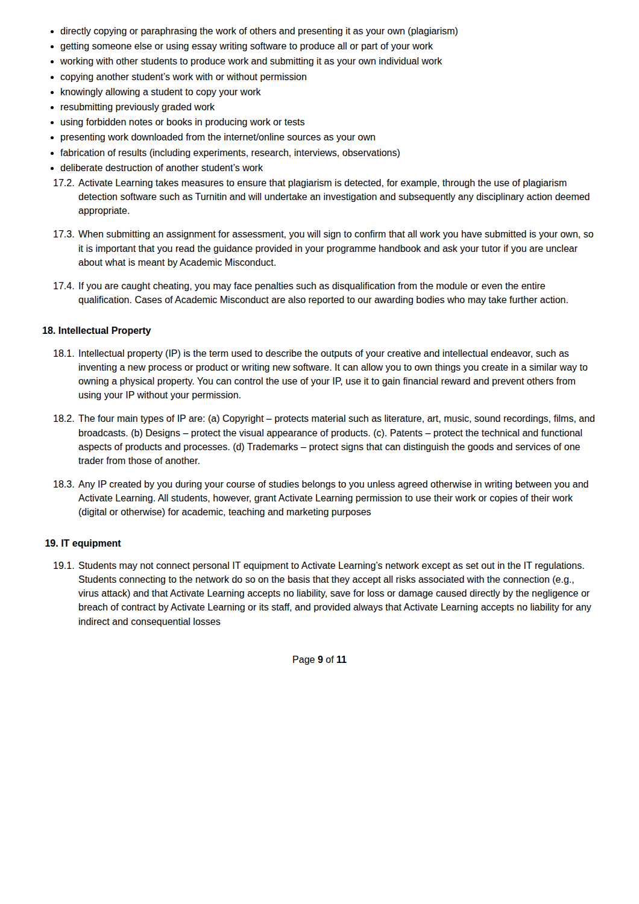directly copying or paraphrasing the work of others and presenting it as your own (plagiarism)
getting someone else or using essay writing software to produce all or part of your work
working with other students to produce work and submitting it as your own individual work
copying another student’s work with or without permission
knowingly allowing a student to copy your work
resubmitting previously graded work
using forbidden notes or books in producing work or tests
presenting work downloaded from the internet/online sources as your own
fabrication of results (including experiments, research, interviews, observations)
deliberate destruction of another student’s work
17.2.
Activate Learning takes measures to ensure that plagiarism is detected, for example, through the use of plagiarism detection software such as Turnitin and will undertake an investigation and subsequently any disciplinary action deemed appropriate.
17.3.
When submitting an assignment for assessment, you will sign to confirm that all work you have submitted is your own, so it is important that you read the guidance provided in your programme handbook and ask your tutor if you are unclear about what is meant by Academic Misconduct.
17.4.
If you are caught cheating, you may face penalties such as disqualification from the module or even the entire qualification. Cases of Academic Misconduct are also reported to our awarding bodies who may take further action.
18. Intellectual Property
18.1.
Intellectual property (IP) is the term used to describe the outputs of your creative and intellectual endeavor, such as inventing a new process or product or writing new software. It can allow you to own things you create in a similar way to owning a physical property. You can control the use of your IP, use it to gain financial reward and prevent others from using your IP without your permission.
18.2.
The four main types of IP are: (a) Copyright – protects material such as literature, art, music, sound recordings, films, and broadcasts. (b) Designs – protect the visual appearance of products. (c). Patents – protect the technical and functional aspects of products and processes. (d) Trademarks – protect signs that can distinguish the goods and services of one trader from those of another.
18.3.
Any IP created by you during your course of studies belongs to you unless agreed otherwise in writing between you and Activate Learning. All students, however, grant Activate Learning permission to use their work or copies of their work (digital or otherwise) for academic, teaching and marketing purposes
19. IT equipment
19.1.
Students may not connect personal IT equipment to Activate Learning’s network except as set out in the IT regulations. Students connecting to the network do so on the basis that they accept all risks associated with the connection (e.g., virus attack) and that Activate Learning accepts no liability, save for loss or damage caused directly by the negligence or breach of contract by Activate Learning or its staff, and provided always that Activate Learning accepts no liability for any indirect and consequential losses
Page 9 of 11